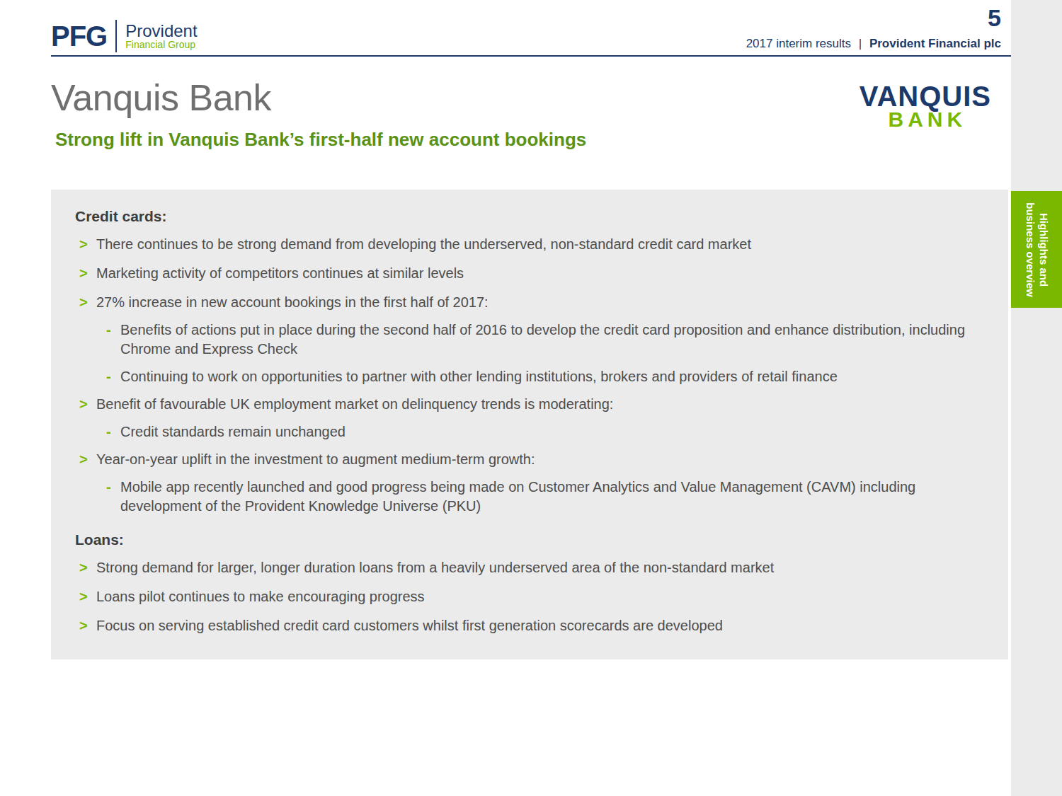Highlights and
business overview
5
2017 interim results | Provident Financial plc
PFG
Provident
Financial Group
Vanquis Bank
Strong lift in Vanquis Bank’s first-half new account bookings
VANQUIS
BANK
Credit cards:
There continues to be strong demand from developing the underserved, non-standard credit card market
Marketing activity of competitors continues at similar levels
27% increase in new account bookings in the first half of 2017:
Benefits of actions put in place during the second half of 2016 to develop the credit card proposition and enhance distribution, including Chrome and Express Check
Continuing to work on opportunities to partner with other lending institutions, brokers and providers of retail finance
Benefit of favourable UK employment market on delinquency trends is moderating:
Credit standards remain unchanged
Year-on-year uplift in the investment to augment medium-term growth:
Mobile app recently launched and good progress being made on Customer Analytics and Value Management (CAVM) including development of the Provident Knowledge Universe (PKU)
Loans:
Strong demand for larger, longer duration loans from a heavily underserved area of the non-standard market
Loans pilot continues to make encouraging progress
Focus on serving established credit card customers whilst first generation scorecards are developed